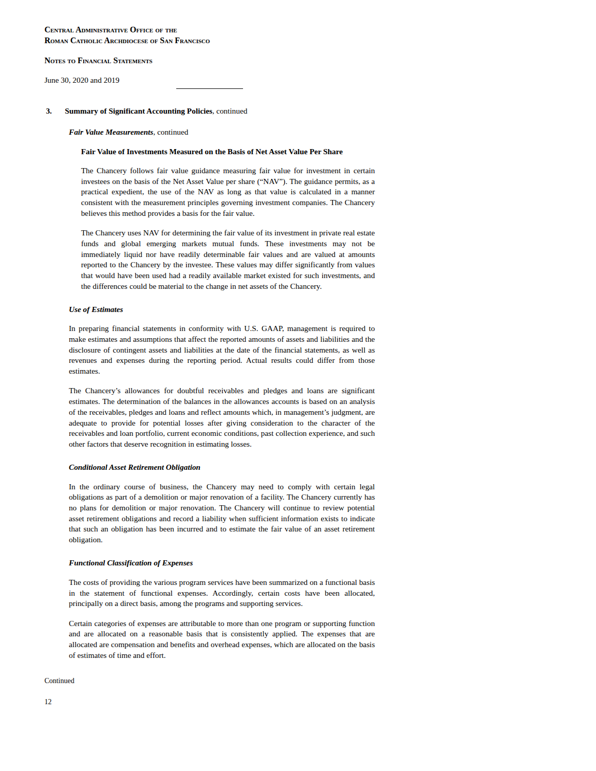Central Administrative Office of the
Roman Catholic Archdiocese of San Francisco
Notes to Financial Statements
June 30, 2020 and 2019
3.
Summary of Significant Accounting Policies, continued
Fair Value Measurements, continued
Fair Value of Investments Measured on the Basis of Net Asset Value Per Share
The Chancery follows fair value guidance measuring fair value for investment in certain investees on the basis of the Net Asset Value per share (“NAV”). The guidance permits, as a practical expedient, the use of the NAV as long as that value is calculated in a manner consistent with the measurement principles governing investment companies. The Chancery believes this method provides a basis for the fair value.
The Chancery uses NAV for determining the fair value of its investment in private real estate funds and global emerging markets mutual funds. These investments may not be immediately liquid nor have readily determinable fair values and are valued at amounts reported to the Chancery by the investee. These values may differ significantly from values that would have been used had a readily available market existed for such investments, and the differences could be material to the change in net assets of the Chancery.
Use of Estimates
In preparing financial statements in conformity with U.S. GAAP, management is required to make estimates and assumptions that affect the reported amounts of assets and liabilities and the disclosure of contingent assets and liabilities at the date of the financial statements, as well as revenues and expenses during the reporting period. Actual results could differ from those estimates.
The Chancery’s allowances for doubtful receivables and pledges and loans are significant estimates. The determination of the balances in the allowances accounts is based on an analysis of the receivables, pledges and loans and reflect amounts which, in management’s judgment, are adequate to provide for potential losses after giving consideration to the character of the receivables and loan portfolio, current economic conditions, past collection experience, and such other factors that deserve recognition in estimating losses.
Conditional Asset Retirement Obligation
In the ordinary course of business, the Chancery may need to comply with certain legal obligations as part of a demolition or major renovation of a facility. The Chancery currently has no plans for demolition or major renovation. The Chancery will continue to review potential asset retirement obligations and record a liability when sufficient information exists to indicate that such an obligation has been incurred and to estimate the fair value of an asset retirement obligation.
Functional Classification of Expenses
The costs of providing the various program services have been summarized on a functional basis in the statement of functional expenses. Accordingly, certain costs have been allocated, principally on a direct basis, among the programs and supporting services.
Certain categories of expenses are attributable to more than one program or supporting function and are allocated on a reasonable basis that is consistently applied. The expenses that are allocated are compensation and benefits and overhead expenses, which are allocated on the basis of estimates of time and effort.
Continued
12